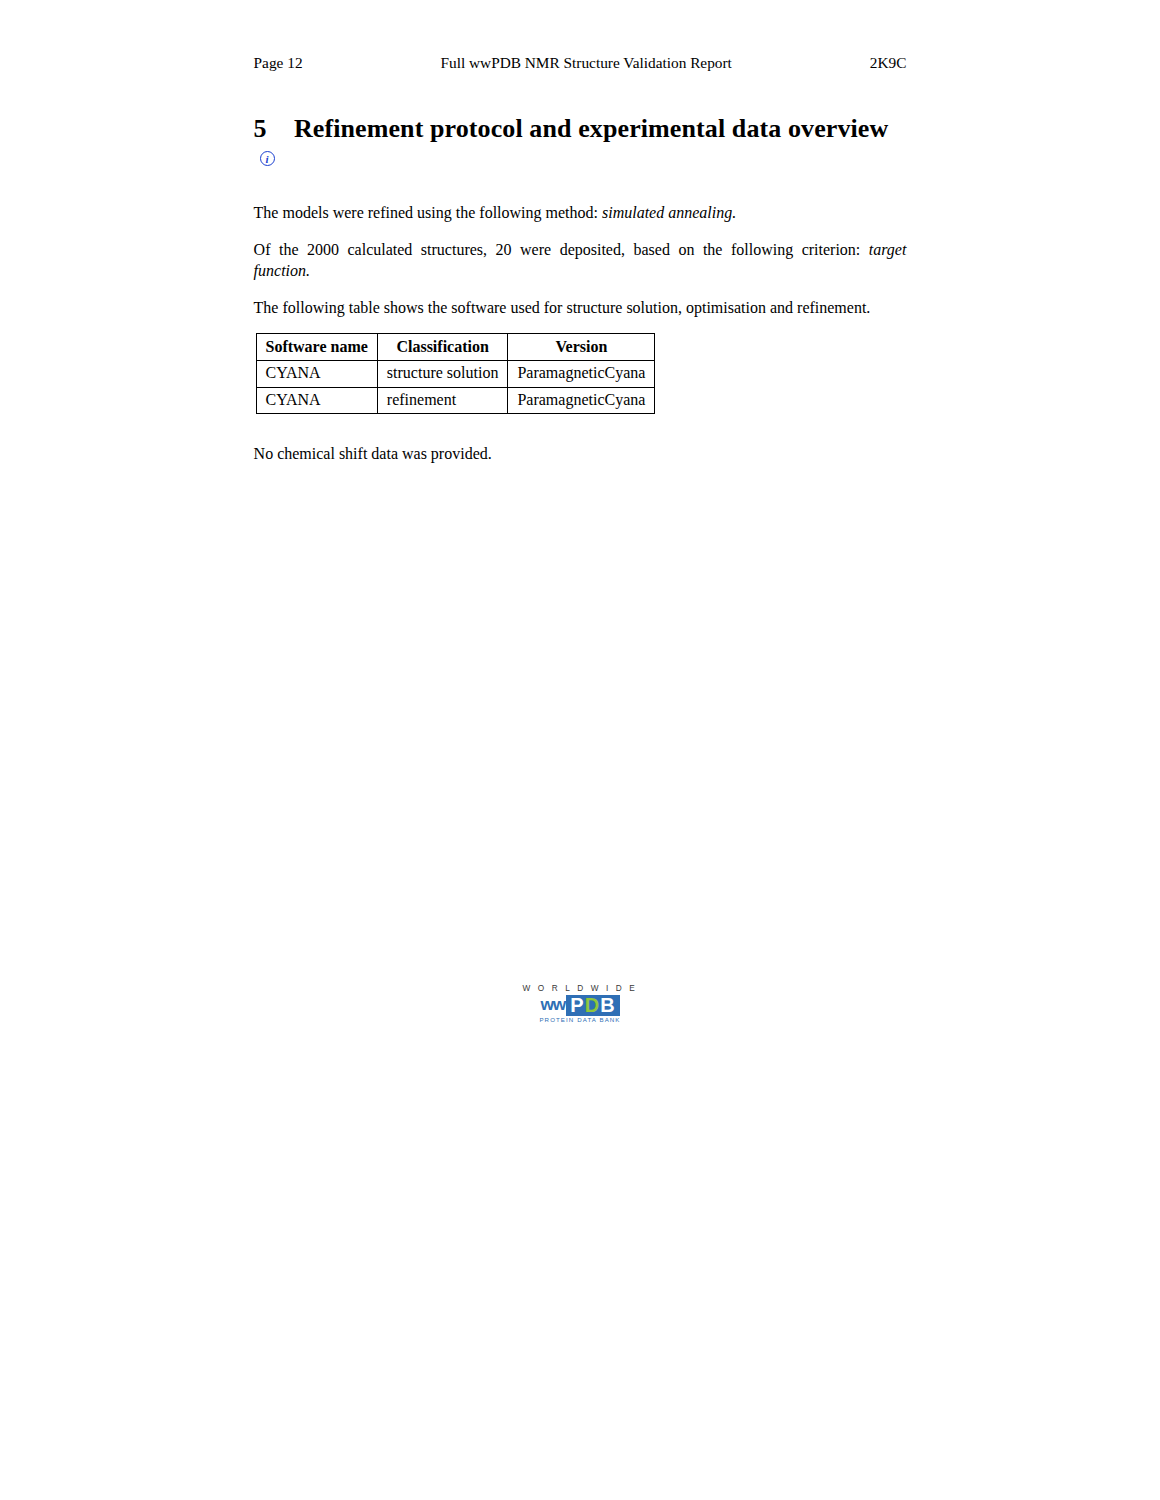Page 12
Full wwPDB NMR Structure Validation Report
2K9C
5 Refinement protocol and experimental data overviewi
The models were refined using the following method: simulated annealing.
Of the 2000 calculated structures, 20 were deposited, based on the following criterion: target function.
The following table shows the software used for structure solution, optimisation and refinement.
| Software name | Classification | Version |
| --- | --- | --- |
| CYANA | structure solution | ParamagneticCyana |
| CYANA | refinement | ParamagneticCyana |
No chemical shift data was provided.
W O R L D W I D E
ww PDB
PROTEIN DATA BANK